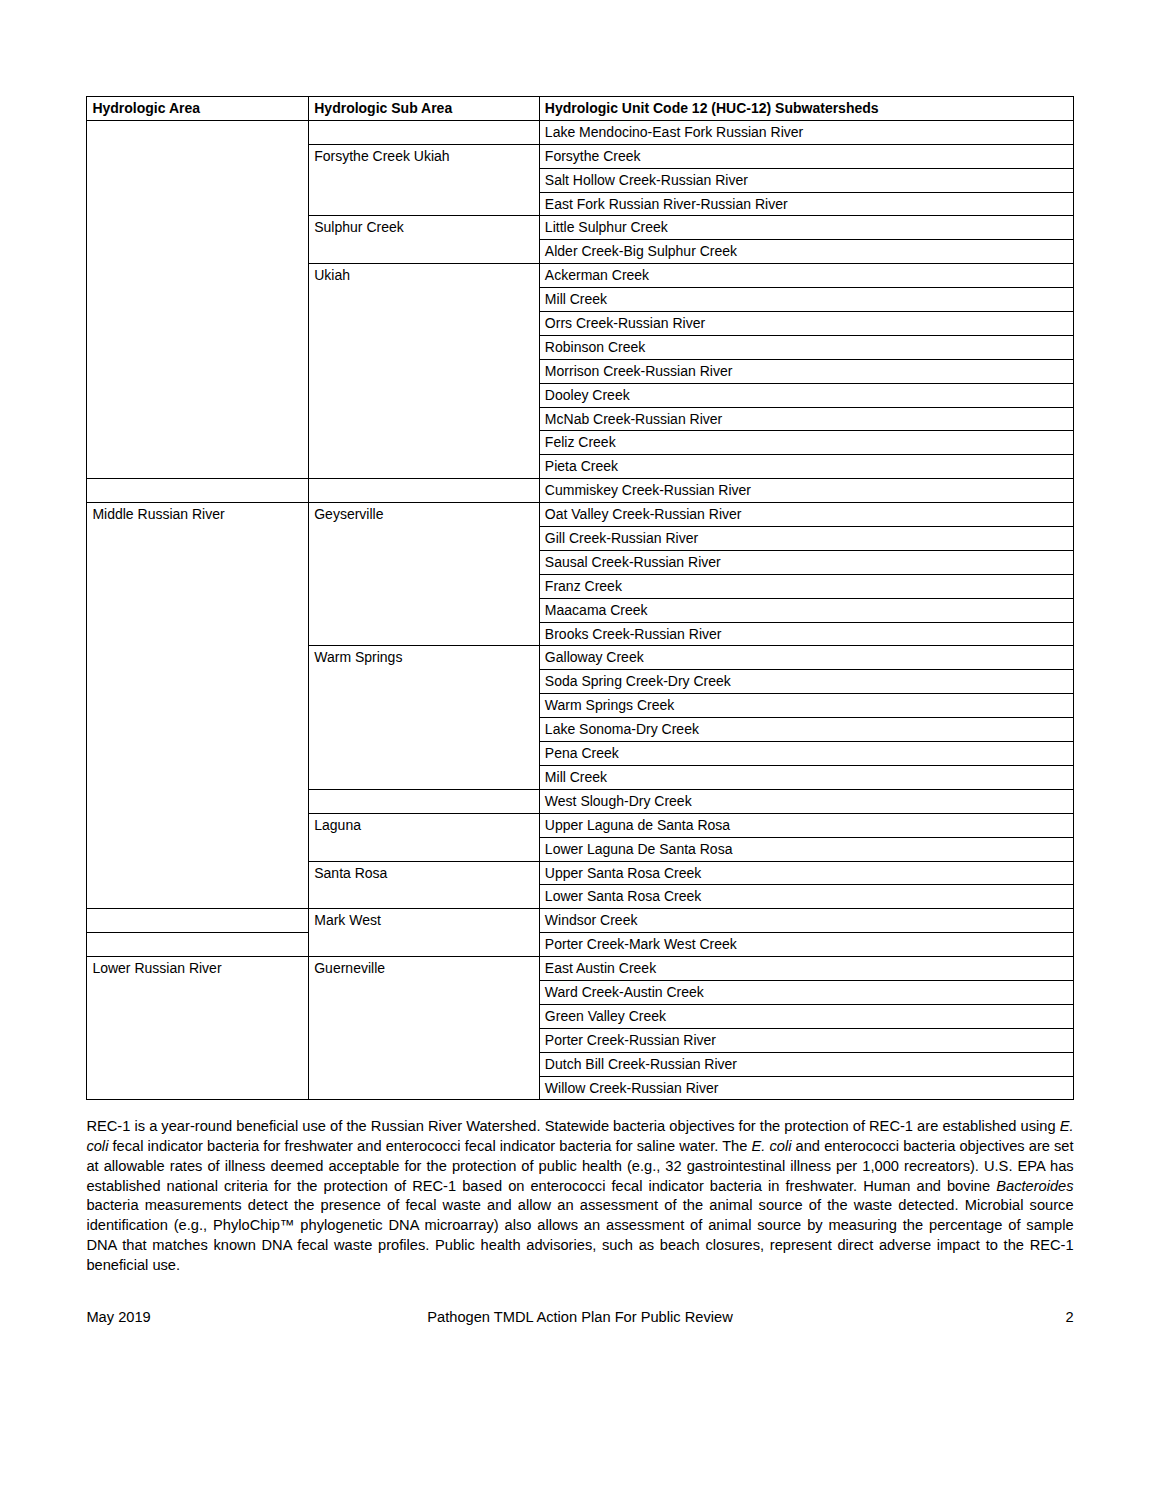| Hydrologic Area | Hydrologic Sub Area | Hydrologic Unit Code 12 (HUC-12) Subwatersheds |
| --- | --- | --- |
| | | Lake Mendocino-East Fork Russian River |
| Forsythe Creek Ukiah | Forsythe Creek |
| Salt Hollow Creek-Russian River |
| East Fork Russian River-Russian River |
| Sulphur Creek | Little Sulphur Creek |
| Alder Creek-Big Sulphur Creek |
| Ukiah | Ackerman Creek |
| Mill Creek |
| Orrs Creek-Russian River |
| Robinson Creek |
| Morrison Creek-Russian River |
| Dooley Creek |
| McNab Creek-Russian River |
| Feliz Creek |
| Pieta Creek |
| | | Cummiskey Creek-Russian River |
| Middle Russian River | Geyserville | Oat Valley Creek-Russian River |
| Gill Creek-Russian River |
| Sausal Creek-Russian River |
| Franz Creek |
| Maacama Creek |
| Brooks Creek-Russian River |
| Warm Springs | Galloway Creek |
| Soda Spring Creek-Dry Creek |
| Warm Springs Creek |
| Lake Sonoma-Dry Creek |
| Pena Creek |
| Mill Creek |
| | West Slough-Dry Creek |
| Laguna | Upper Laguna de Santa Rosa |
| Lower Laguna De Santa Rosa |
| Santa Rosa | Upper Santa Rosa Creek |
| Lower Santa Rosa Creek |
| | Mark West | Windsor Creek |
| | Porter Creek-Mark West Creek |
| Lower Russian River | Guerneville | East Austin Creek |
| Ward Creek-Austin Creek |
| Green Valley Creek |
| Porter Creek-Russian River |
| Dutch Bill Creek-Russian River |
| Willow Creek-Russian River |
REC-1 is a year-round beneficial use of the Russian River Watershed. Statewide bacteria objectives for the protection of REC-1 are established using E. coli fecal indicator bacteria for freshwater and enterococci fecal indicator bacteria for saline water. The E. coli and enterococci bacteria objectives are set at allowable rates of illness deemed acceptable for the protection of public health (e.g., 32 gastrointestinal illness per 1,000 recreators). U.S. EPA has established national criteria for the protection of REC-1 based on enterococci fecal indicator bacteria in freshwater. Human and bovine Bacteroides bacteria measurements detect the presence of fecal waste and allow an assessment of the animal source of the waste detected. Microbial source identification (e.g., PhyloChip™ phylogenetic DNA microarray) also allows an assessment of animal source by measuring the percentage of sample DNA that matches known DNA fecal waste profiles. Public health advisories, such as beach closures, represent direct adverse impact to the REC-1 beneficial use.
May 2019
Pathogen TMDL Action Plan For Public Review
2